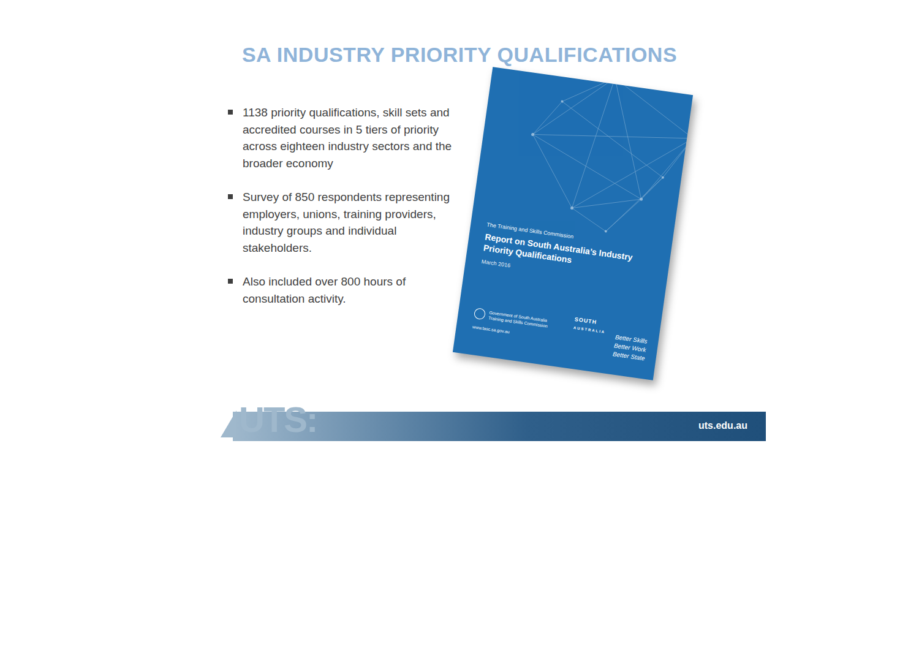SA Industry Priority Qualifications
1138 priority qualifications, skill sets and accredited courses in 5 tiers of priority across eighteen industry sectors and the broader economy
Survey of 850 respondents representing employers, unions, training providers, industry groups and individual stakeholders.
Also included over 800 hours of consultation activity.
The Training and Skills Commission
Report on South Australia’s Industry Priority Qualifications
March 2016
Government of South Australia
Training and Skills Commission SOUTH
AUSTRALIA
www.tasc.sa.gov.au
Better Skills
Better Work
Better State
uts.edu.au
UTS: